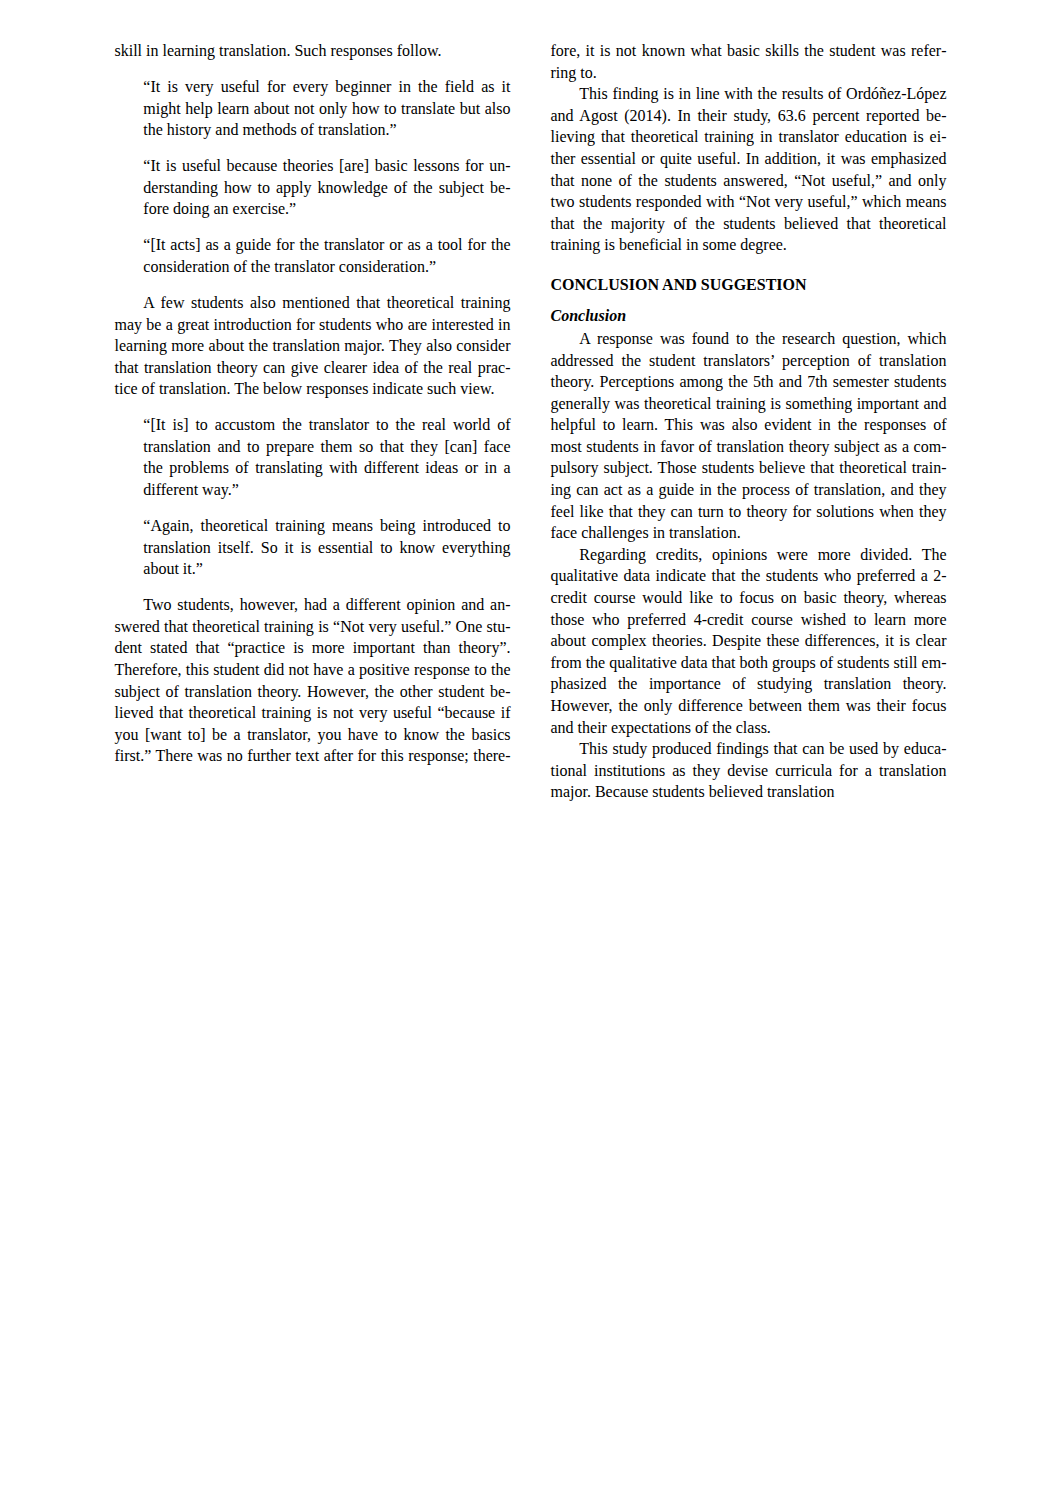skill in learning translation. Such responses follow.
“It is very useful for every beginner in the field as it might help learn about not only how to translate but also the history and methods of translation.”
“It is useful because theories [are] basic lessons for understanding how to apply knowledge of the subject before doing an exercise.”
“[It acts] as a guide for the translator or as a tool for the consideration of the translator consideration.”
A few students also mentioned that theoretical training may be a great introduction for students who are interested in learning more about the translation major. They also consider that translation theory can give clearer idea of the real practice of translation. The below responses indicate such view.
“[It is] to accustom the translator to the real world of translation and to prepare them so that they [can] face the problems of translating with different ideas or in a different way.”
“Again, theoretical training means being introduced to translation itself. So it is essential to know everything about it.”
Two students, however, had a different opinion and answered that theoretical training is “Not very useful.” One student stated that “practice is more important than theory”. Therefore, this student did not have a positive response to the subject of translation theory. However, the other student believed that theoretical training is not very useful “because if you [want to] be a translator, you have to know the basics first.” There was no further text after for this response; therefore, it is not known what basic skills the student was referring to.
This finding is in line with the results of Ordóñez-López and Agost (2014). In their study, 63.6 percent reported believing that theoretical training in translator education is either essential or quite useful. In addition, it was emphasized that none of the students answered, “Not useful,” and only two students responded with “Not very useful,” which means that the majority of the students believed that theoretical training is beneficial in some degree.
CONCLUSION AND SUGGESTION
Conclusion
A response was found to the research question, which addressed the student translators’ perception of translation theory. Perceptions among the 5th and 7th semester students generally was theoretical training is something important and helpful to learn. This was also evident in the responses of most students in favor of translation theory subject as a compulsory subject. Those students believe that theoretical training can act as a guide in the process of translation, and they feel like that they can turn to theory for solutions when they face challenges in translation.
Regarding credits, opinions were more divided. The qualitative data indicate that the students who preferred a 2-credit course would like to focus on basic theory, whereas those who preferred 4-credit course wished to learn more about complex theories. Despite these differences, it is clear from the qualitative data that both groups of students still emphasized the importance of studying translation theory. However, the only difference between them was their focus and their expectations of the class.
This study produced findings that can be used by educational institutions as they devise curricula for a translation major. Because students believed translation